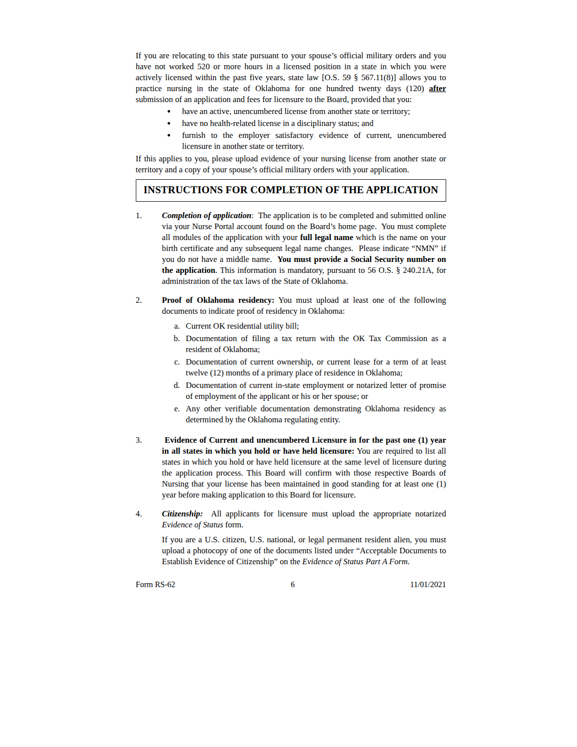If you are relocating to this state pursuant to your spouse’s official military orders and you have not worked 520 or more hours in a licensed position in a state in which you were actively licensed within the past five years, state law [O.S. 59 § 567.11(8)] allows you to practice nursing in the state of Oklahoma for one hundred twenty days (120) after submission of an application and fees for licensure to the Board, provided that you:
have an active, unencumbered license from another state or territory;
have no health-related license in a disciplinary status; and
furnish to the employer satisfactory evidence of current, unencumbered licensure in another state or territory.
If this applies to you, please upload evidence of your nursing license from another state or territory and a copy of your spouse’s official military orders with your application.
INSTRUCTIONS FOR COMPLETION OF THE APPLICATION
1.
Completion of application: The application is to be completed and submitted online via your Nurse Portal account found on the Board’s home page. You must complete all modules of the application with your full legal name which is the name on your birth certificate and any subsequent legal name changes. Please indicate “NMN” if you do not have a middle name. You must provide a Social Security number on the application. This information is mandatory, pursuant to 56 O.S. § 240.21A, for administration of the tax laws of the State of Oklahoma.
2.
Proof of Oklahoma residency: You must upload at least one of the following documents to indicate proof of residency in Oklahoma:
Current OK residential utility bill;
Documentation of filing a tax return with the OK Tax Commission as a resident of Oklahoma;
Documentation of current ownership, or current lease for a term of at least twelve (12) months of a primary place of residence in Oklahoma;
Documentation of current in-state employment or notarized letter of promise of employment of the applicant or his or her spouse; or
Any other verifiable documentation demonstrating Oklahoma residency as determined by the Oklahoma regulating entity.
3.
Evidence of Current and unencumbered Licensure in for the past one (1) year in all states in which you hold or have held licensure: You are required to list all states in which you hold or have held licensure at the same level of licensure during the application process. This Board will confirm with those respective Boards of Nursing that your license has been maintained in good standing for at least one (1) year before making application to this Board for licensure.
4.
Citizenship: All applicants for licensure must upload the appropriate notarized Evidence of Status form.
If you are a U.S. citizen, U.S. national, or legal permanent resident alien, you must upload a photocopy of one of the documents listed under “Acceptable Documents to Establish Evidence of Citizenship” on the Evidence of Status Part A Form.
Form RS-62
6
11/01/2021